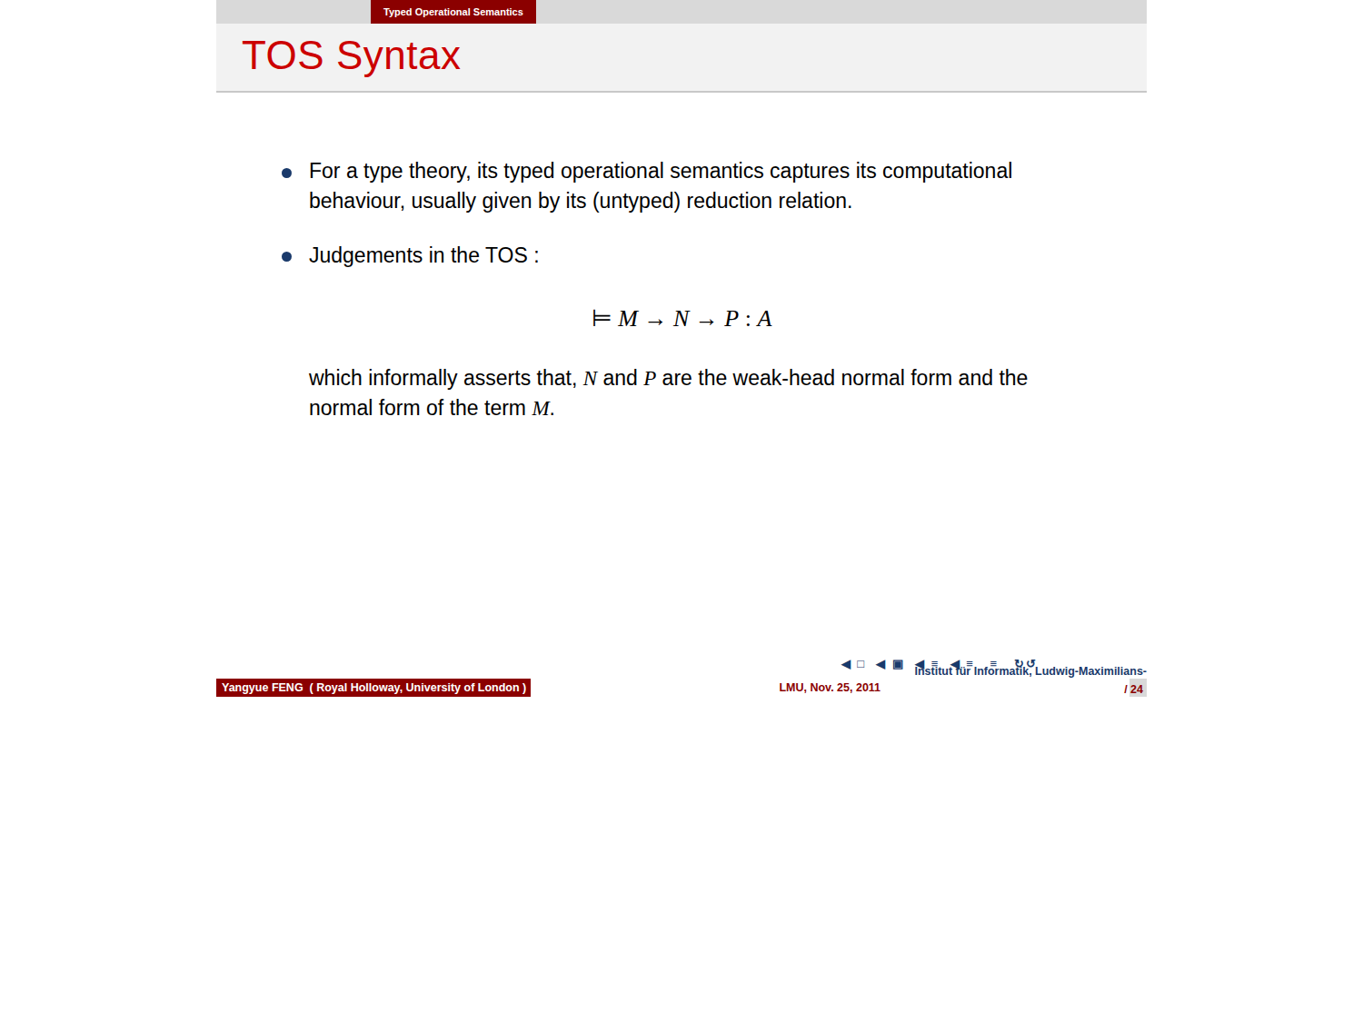Typed Operational Semantics
TOS Syntax
For a type theory, its typed operational semantics captures its computational behaviour, usually given by its (untyped) reduction relation.
Judgements in the TOS :
⊨ M → N → P : A
which informally asserts that, N and P are the weak-head normal form and the normal form of the term M.
◀ □ ◀ ▣ ◀ ≡ ◀ ≡ ≡ ↻↺
Institut für Informatik, Ludwig-Maximilians-
Yangyue FENG ( Royal Holloway, University of London )
LMU, Nov. 25, 2011
/ 24